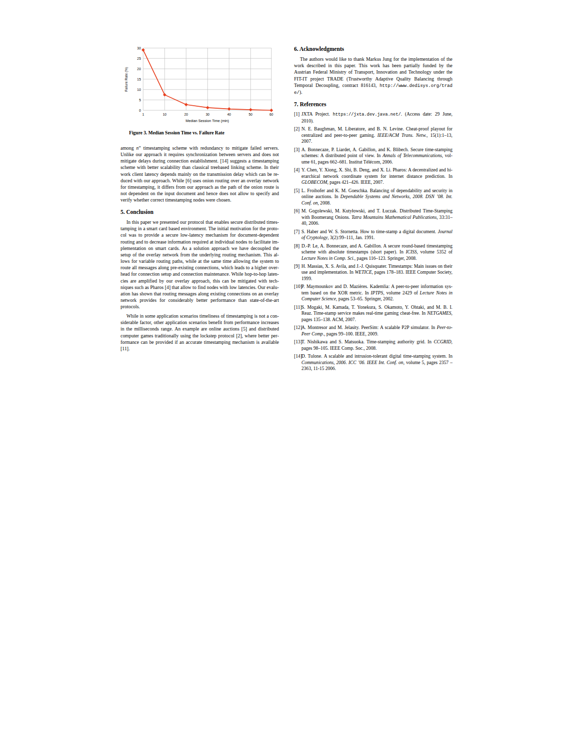30 25 20 15 10 5 0 1 10 20 30 40 50 60 Failure Rate (%) Median Session Time (min)
Figure 3. Median Session Time vs. Failure Rate
among n” timestamping scheme with redundancy to mitigate failed servers. Unlike our approach it requires synchronization between servers and does not mitigate delays during connection establishment. [14] suggests a timestamping scheme with better scalability than classical treebased linking scheme. In their work client latency depends mainly on the transmission delay which can be reduced with our approach. While [6] uses onion routing over an overlay network for timestamping, it differs from our approach as the path of the onion route is not dependent on the input document and hence does not allow to specify and verify whether correct timestamping nodes were chosen.
5. Conclusion
In this paper we presented our protocol that enables secure distributed timestamping in a smart card based environment. The initial motivation for the protocol was to provide a secure low-latency mechanism for document-dependent routing and to decrease information required at individual nodes to facilitate implementation on smart cards. As a solution approach we have decoupled the setup of the overlay network from the underlying routing mechanism. This allows for variable routing paths, while at the same time allowing the system to route all messages along pre-existing connections, which leads to a higher overhead for connection setup and connection maintenance. While hop-to-hop latencies are amplified by our overlay approach, this can be mitigated with techniques such as Pharos [4] that allow to find nodes with low latencies. Our evaluation has shown that routing messages along existing connections on an overlay network provides for considerably better performance than state-of-the-art protocols.
While in some application scenarios timeliness of timestamping is not a considerable factor, other application scenarios benefit from performance increases in the milliseconds range. An example are online auctions [5] and distributed computer games traditionally using the lockstep protocol [2], where better performance can be provided if an accurate timestamping mechanism is available [11].
6. Acknowledgments
The authors would like to thank Markus Jung for the implementation of the work described in this paper. This work has been partially funded by the Austrian Federal Ministry of Transport, Innovation and Technology under the FIT-IT project TRADE (Trustworthy Adaptive Quality Balancing through Temporal Decoupling, contract 816143, http://www.dedisys.org/trade/).
7. References
JXTA Project. https://jxta.dev.java.net/. (Access date: 29 June, 2010).
N. E. Baughman, M. Liberatore, and B. N. Levine. Cheat-proof playout for centralized and peer-to-peer gaming. IEEE/ACM Trans. Netw., 15(1):1–13, 2007.
A. Bonnecaze, P. Liardet, A. Gabillon, and K. Blibech. Secure time-stamping schemes: A distributed point of view. In Annals of Telecommunications, volume 61, pages 662–681. Institut Télécom, 2006.
Y. Chen, Y. Xiong, X. Shi, B. Deng, and X. Li. Pharos: A decentralized and hierarchical network coordinate system for internet distance prediction. In GLOBECOM, pages 421–426. IEEE, 2007.
L. Froihofer and K. M. Goeschka. Balancing of dependability and security in online auctions. In Dependable Systems and Networks, 2008. DSN ’08. Int. Conf. on, 2008.
M. Gogolewski, M. Kutyłowski, and T. Łuczak. Distributed Time-Stamping with Boomerang Onions. Tatra Mountains Mathematical Publications, 33:31–40, 2006.
S. Haber and W. S. Stornetta. How to time-stamp a digital document. Journal of Cryptology, 3(2):99–111, Jan. 1991.
D.-P. Le, A. Bonnecaze, and A. Gabillon. A secure round-based timestamping scheme with absolute timestamps (short paper). In ICISS, volume 5352 of Lecture Notes in Comp. Sci., pages 116–123. Springer, 2008.
H. Massias, X. S. Avila, and J.-J. Quisquater. Timestamps: Main issues on their use and implementation. In WETICE, pages 178–183. IEEE Computer Society, 1999.
P. Maymounkov and D. Mazières. Kademlia: A peer-to-peer information system based on the XOR metric. In IPTPS, volume 2429 of Lecture Notes in Computer Science, pages 53–65. Springer, 2002.
S. Mogaki, M. Kamada, T. Yonekura, S. Okamoto, Y. Ohtaki, and M. B. I. Reaz. Time-stamp service makes real-time gaming cheat-free. In NETGAMES, pages 135–138. ACM, 2007.
A. Montresor and M. Jelasity. PeerSim: A scalable P2P simulator. In Peer-to-Peer Comp., pages 99–100. IEEE, 2009.
T. Nishikawa and S. Matsuoka. Time-stamping authority grid. In CCGRID, pages 98–105. IEEE Comp. Soc., 2008.
D. Tulone. A scalable and intrusion-tolerant digital time-stamping system. In Communications, 2006. ICC ’06. IEEE Int. Conf. on, volume 5, pages 2357 –2363, 11-15 2006.